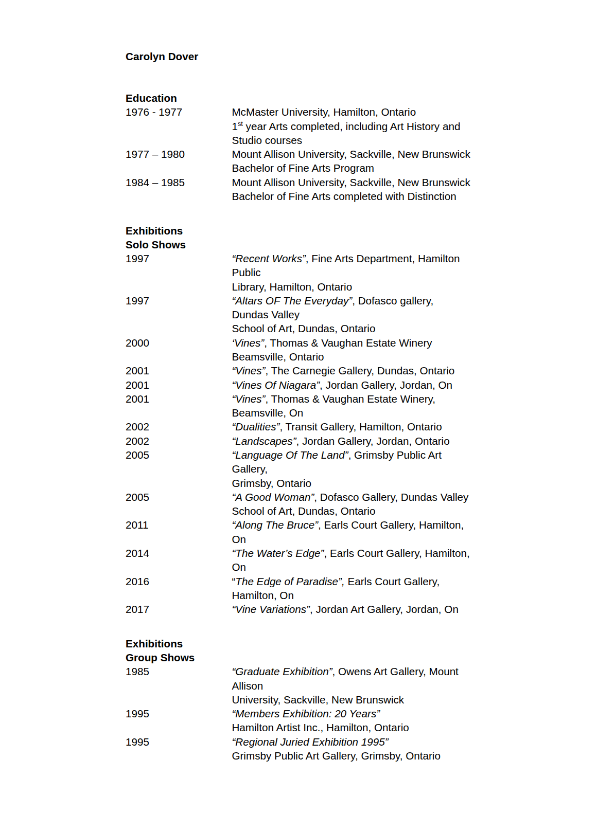Carolyn Dover
Education
| 1976 - 1977 | McMaster University, Hamilton, Ontario 1 st year Arts completed, including Art History and Studio courses |
| 1977 – 1980 | Mount Allison University, Sackville, New Brunswick Bachelor of Fine Arts Program |
| 1984 – 1985 | Mount Allison University, Sackville, New Brunswick Bachelor of Fine Arts completed with Distinction |
Exhibitions
Solo Shows
| 1997 | “Recent Works” , Fine Arts Department, Hamilton Public Library, Hamilton, Ontario |
| 1997 | “Altars OF The Everyday” , Dofasco gallery, Dundas Valley School of Art, Dundas, Ontario |
| 2000 | ‘Vines” , Thomas & Vaughan Estate Winery Beamsville, Ontario |
| 2001 | “Vines” , The Carnegie Gallery, Dundas, Ontario |
| 2001 | “Vines Of Niagara” , Jordan Gallery, Jordan, On |
| 2001 | “Vines” , Thomas & Vaughan Estate Winery, Beamsville, On |
| 2002 | “Dualities” , Transit Gallery, Hamilton, Ontario |
| 2002 | “Landscapes” , Jordan Gallery, Jordan, Ontario |
| 2005 | “Language Of The Land” , Grimsby Public Art Gallery, Grimsby, Ontario |
| 2005 | “A Good Woman” , Dofasco Gallery, Dundas Valley School of Art, Dundas, Ontario |
| 2011 | “Along The Bruce” , Earls Court Gallery, Hamilton, On |
| 2014 | “The Water’s Edge” , Earls Court Gallery, Hamilton, On |
| 2016 | “ The Edge of Paradise”, Earls Court Gallery, Hamilton, On |
| 2017 | “Vine Variations” , Jordan Art Gallery, Jordan, On |
Exhibitions
Group Shows
| 1985 | “Graduate Exhibition” , Owens Art Gallery, Mount Allison University, Sackville, New Brunswick |
| 1995 | “Members Exhibition: 20 Years” Hamilton Artist Inc., Hamilton, Ontario |
| 1995 | “Regional Juried Exhibition 1995” Grimsby Public Art Gallery, Grimsby, Ontario |